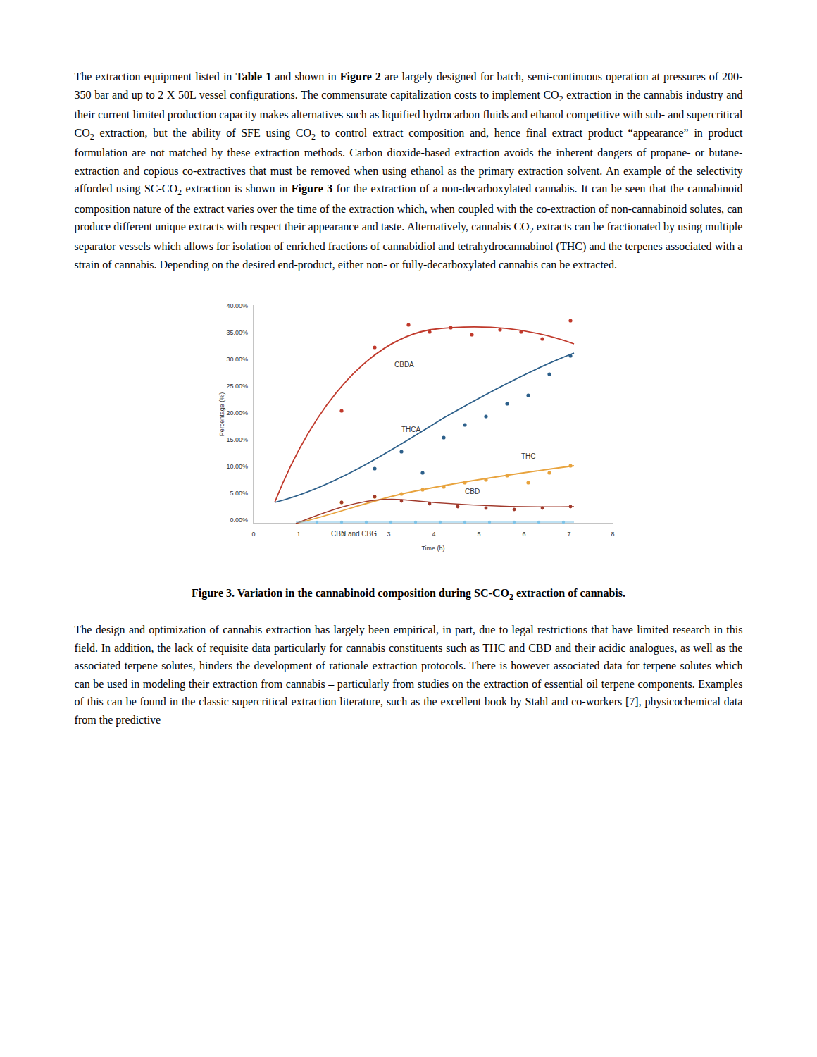The extraction equipment listed in Table 1 and shown in Figure 2 are largely designed for batch, semi-continuous operation at pressures of 200-350 bar and up to 2 X 50L vessel configurations. The commensurate capitalization costs to implement CO2 extraction in the cannabis industry and their current limited production capacity makes alternatives such as liquified hydrocarbon fluids and ethanol competitive with sub- and supercritical CO2 extraction, but the ability of SFE using CO2 to control extract composition and, hence final extract product “appearance” in product formulation are not matched by these extraction methods. Carbon dioxide-based extraction avoids the inherent dangers of propane- or butane-extraction and copious co-extractives that must be removed when using ethanol as the primary extraction solvent. An example of the selectivity afforded using SC-CO2 extraction is shown in Figure 3 for the extraction of a non-decarboxylated cannabis. It can be seen that the cannabinoid composition nature of the extract varies over the time of the extraction which, when coupled with the co-extraction of non-cannabinoid solutes, can produce different unique extracts with respect their appearance and taste. Alternatively, cannabis CO2 extracts can be fractionated by using multiple separator vessels which allows for isolation of enriched fractions of cannabidiol and tetrahydrocannabinol (THC) and the terpenes associated with a strain of cannabis. Depending on the desired end-product, either non- or fully-decarboxylated cannabis can be extracted.
40.00% 35.00% 30.00% 25.00% 20.00% 15.00% 10.00% 5.00% 0.00% Percentage (%) 0 1 2 3 4 5 6 7 8 Time (h) CBDA THCA THC CBD CBN and CBG
Figure 3. Variation in the cannabinoid composition during SC-CO2 extraction of cannabis.
The design and optimization of cannabis extraction has largely been empirical, in part, due to legal restrictions that have limited research in this field. In addition, the lack of requisite data particularly for cannabis constituents such as THC and CBD and their acidic analogues, as well as the associated terpene solutes, hinders the development of rationale extraction protocols. There is however associated data for terpene solutes which can be used in modeling their extraction from cannabis – particularly from studies on the extraction of essential oil terpene components. Examples of this can be found in the classic supercritical extraction literature, such as the excellent book by Stahl and co-workers [7], physicochemical data from the predictive